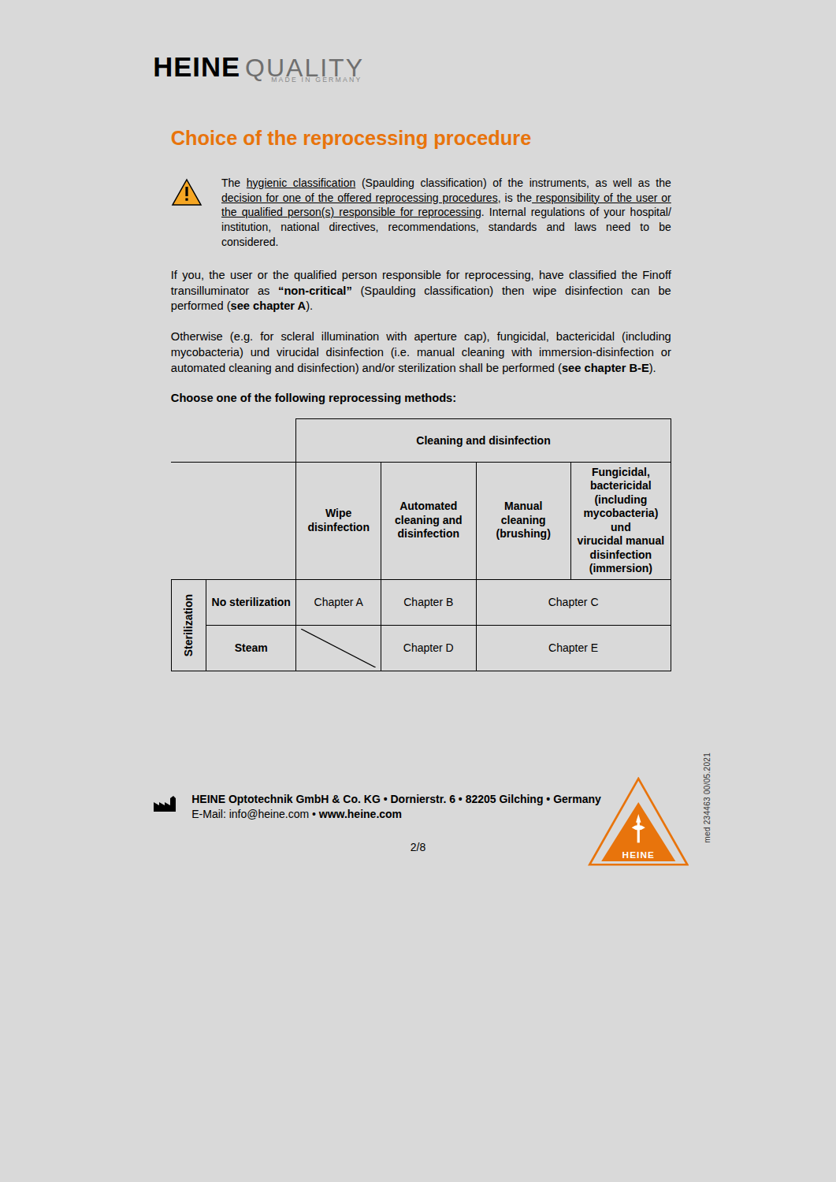HEINE QUALITY MADE IN GERMANY
Choice of the reprocessing procedure
The hygienic classification (Spaulding classification) of the instruments, as well as the decision for one of the offered reprocessing procedures, is the responsibility of the user or the qualified person(s) responsible for reprocessing. Internal regulations of your hospital/ institution, national directives, recommendations, standards and laws need to be considered.
If you, the user or the qualified person responsible for reprocessing, have classified the Finoff transilluminator as “non-critical” (Spaulding classification) then wipe disinfection can be performed (see chapter A).
Otherwise (e.g. for scleral illumination with aperture cap), fungicidal, bactericidal (including mycobacteria) und virucidal disinfection (i.e. manual cleaning with immersion-disinfection or automated cleaning and disinfection) and/or sterilization shall be performed (see chapter B-E).
Choose one of the following reprocessing methods:
| | Cleaning and disinfection |
| | Wipe disinfection | Automated cleaning and disinfection | Manual cleaning (brushing) | Fungicidal, bactericidal (including mycobacteria) und virucidal manual disinfection (immersion) |
| Sterilization | No sterilization | Chapter A | Chapter B | Chapter C |
| Steam | | Chapter D | Chapter E |
HEINE Optotechnik GmbH & Co. KG • Dornierstr. 6 • 82205 Gilching • Germany
E-Mail: info@heine.com • www.heine.com
2/8
HEINE
med 234463 00/05.2021